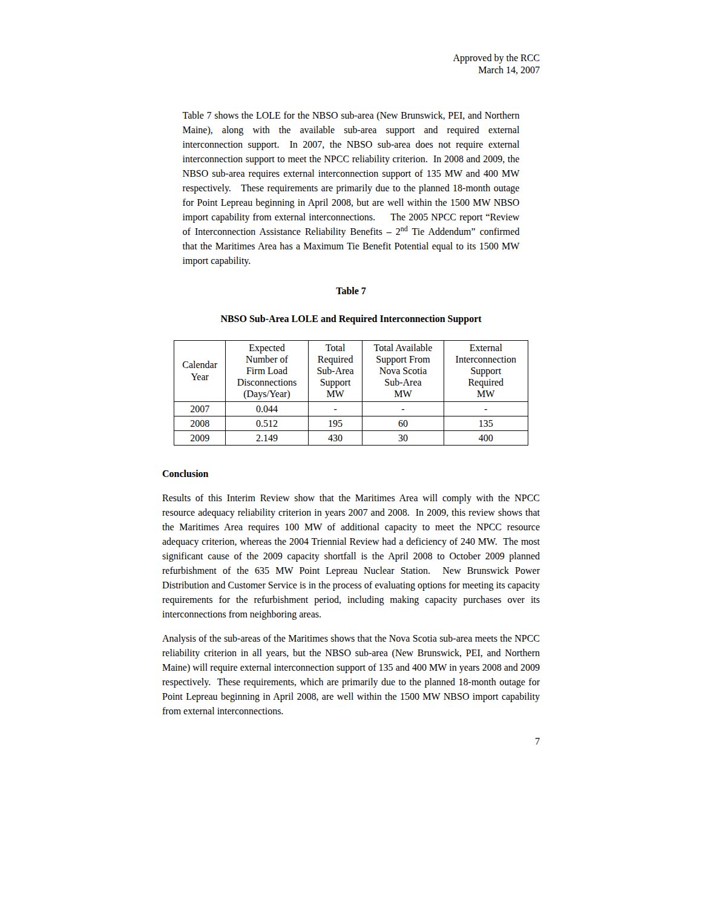Approved by the RCC
March 14, 2007
Table 7 shows the LOLE for the NBSO sub-area (New Brunswick, PEI, and Northern Maine), along with the available sub-area support and required external interconnection support. In 2007, the NBSO sub-area does not require external interconnection support to meet the NPCC reliability criterion. In 2008 and 2009, the NBSO sub-area requires external interconnection support of 135 MW and 400 MW respectively. These requirements are primarily due to the planned 18-month outage for Point Lepreau beginning in April 2008, but are well within the 1500 MW NBSO import capability from external interconnections. The 2005 NPCC report “Review of Interconnection Assistance Reliability Benefits – 2nd Tie Addendum” confirmed that the Maritimes Area has a Maximum Tie Benefit Potential equal to its 1500 MW import capability.
Table 7
NBSO Sub-Area LOLE and Required Interconnection Support
| Calendar Year | Expected Number of Firm Load Disconnections (Days/Year) | Total Required Sub-Area Support MW | Total Available Support From Nova Scotia Sub-Area MW | External Interconnection Support Required MW |
| --- | --- | --- | --- | --- |
| 2007 | 0.044 | - | - | - |
| 2008 | 0.512 | 195 | 60 | 135 |
| 2009 | 2.149 | 430 | 30 | 400 |
Conclusion
Results of this Interim Review show that the Maritimes Area will comply with the NPCC resource adequacy reliability criterion in years 2007 and 2008. In 2009, this review shows that the Maritimes Area requires 100 MW of additional capacity to meet the NPCC resource adequacy criterion, whereas the 2004 Triennial Review had a deficiency of 240 MW. The most significant cause of the 2009 capacity shortfall is the April 2008 to October 2009 planned refurbishment of the 635 MW Point Lepreau Nuclear Station. New Brunswick Power Distribution and Customer Service is in the process of evaluating options for meeting its capacity requirements for the refurbishment period, including making capacity purchases over its interconnections from neighboring areas.
Analysis of the sub-areas of the Maritimes shows that the Nova Scotia sub-area meets the NPCC reliability criterion in all years, but the NBSO sub-area (New Brunswick, PEI, and Northern Maine) will require external interconnection support of 135 and 400 MW in years 2008 and 2009 respectively. These requirements, which are primarily due to the planned 18-month outage for Point Lepreau beginning in April 2008, are well within the 1500 MW NBSO import capability from external interconnections.
7